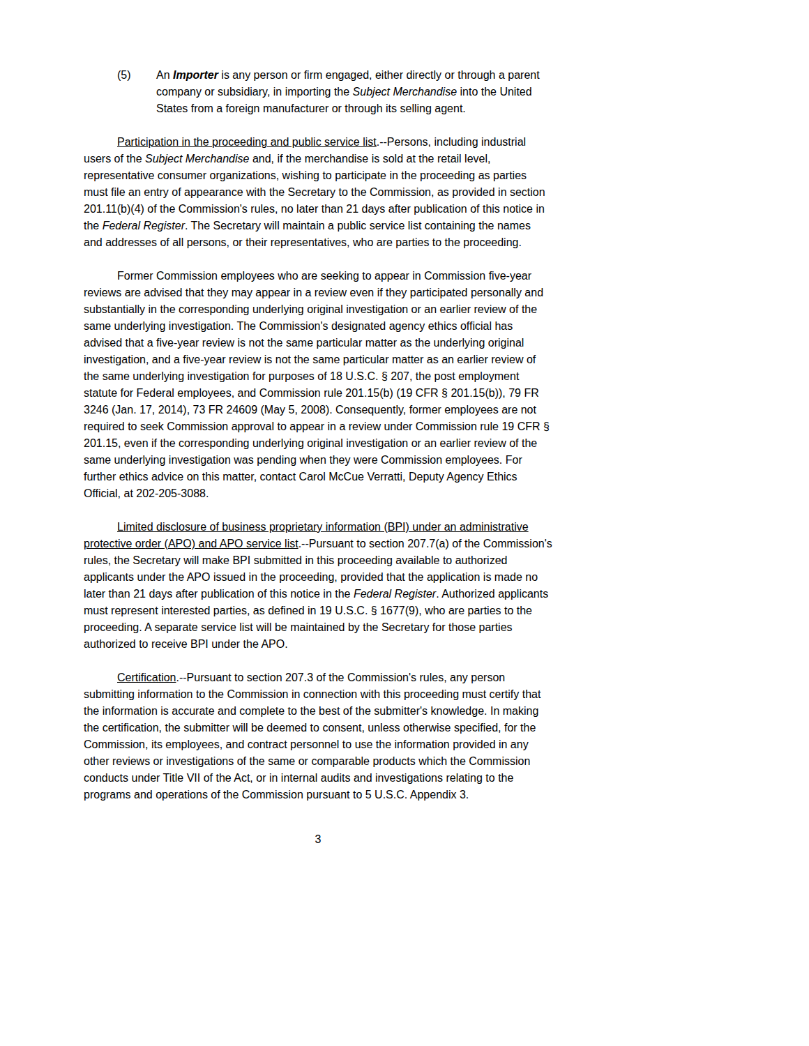(5)
An Importer is any person or firm engaged, either directly or through a parent company or subsidiary, in importing the Subject Merchandise into the United States from a foreign manufacturer or through its selling agent.
Participation in the proceeding and public service list.--Persons, including industrial users of the Subject Merchandise and, if the merchandise is sold at the retail level, representative consumer organizations, wishing to participate in the proceeding as parties must file an entry of appearance with the Secretary to the Commission, as provided in section 201.11(b)(4) of the Commission's rules, no later than 21 days after publication of this notice in the Federal Register. The Secretary will maintain a public service list containing the names and addresses of all persons, or their representatives, who are parties to the proceeding.
Former Commission employees who are seeking to appear in Commission five-year reviews are advised that they may appear in a review even if they participated personally and substantially in the corresponding underlying original investigation or an earlier review of the same underlying investigation. The Commission's designated agency ethics official has advised that a five-year review is not the same particular matter as the underlying original investigation, and a five-year review is not the same particular matter as an earlier review of the same underlying investigation for purposes of 18 U.S.C. § 207, the post employment statute for Federal employees, and Commission rule 201.15(b) (19 CFR § 201.15(b)), 79 FR 3246 (Jan. 17, 2014), 73 FR 24609 (May 5, 2008). Consequently, former employees are not required to seek Commission approval to appear in a review under Commission rule 19 CFR § 201.15, even if the corresponding underlying original investigation or an earlier review of the same underlying investigation was pending when they were Commission employees. For further ethics advice on this matter, contact Carol McCue Verratti, Deputy Agency Ethics Official, at 202-205-3088.
Limited disclosure of business proprietary information (BPI) under an administrative protective order (APO) and APO service list.--Pursuant to section 207.7(a) of the Commission's rules, the Secretary will make BPI submitted in this proceeding available to authorized applicants under the APO issued in the proceeding, provided that the application is made no later than 21 days after publication of this notice in the Federal Register. Authorized applicants must represent interested parties, as defined in 19 U.S.C. § 1677(9), who are parties to the proceeding. A separate service list will be maintained by the Secretary for those parties authorized to receive BPI under the APO.
Certification.--Pursuant to section 207.3 of the Commission's rules, any person submitting information to the Commission in connection with this proceeding must certify that the information is accurate and complete to the best of the submitter's knowledge. In making the certification, the submitter will be deemed to consent, unless otherwise specified, for the Commission, its employees, and contract personnel to use the information provided in any other reviews or investigations of the same or comparable products which the Commission conducts under Title VII of the Act, or in internal audits and investigations relating to the programs and operations of the Commission pursuant to 5 U.S.C. Appendix 3.
3